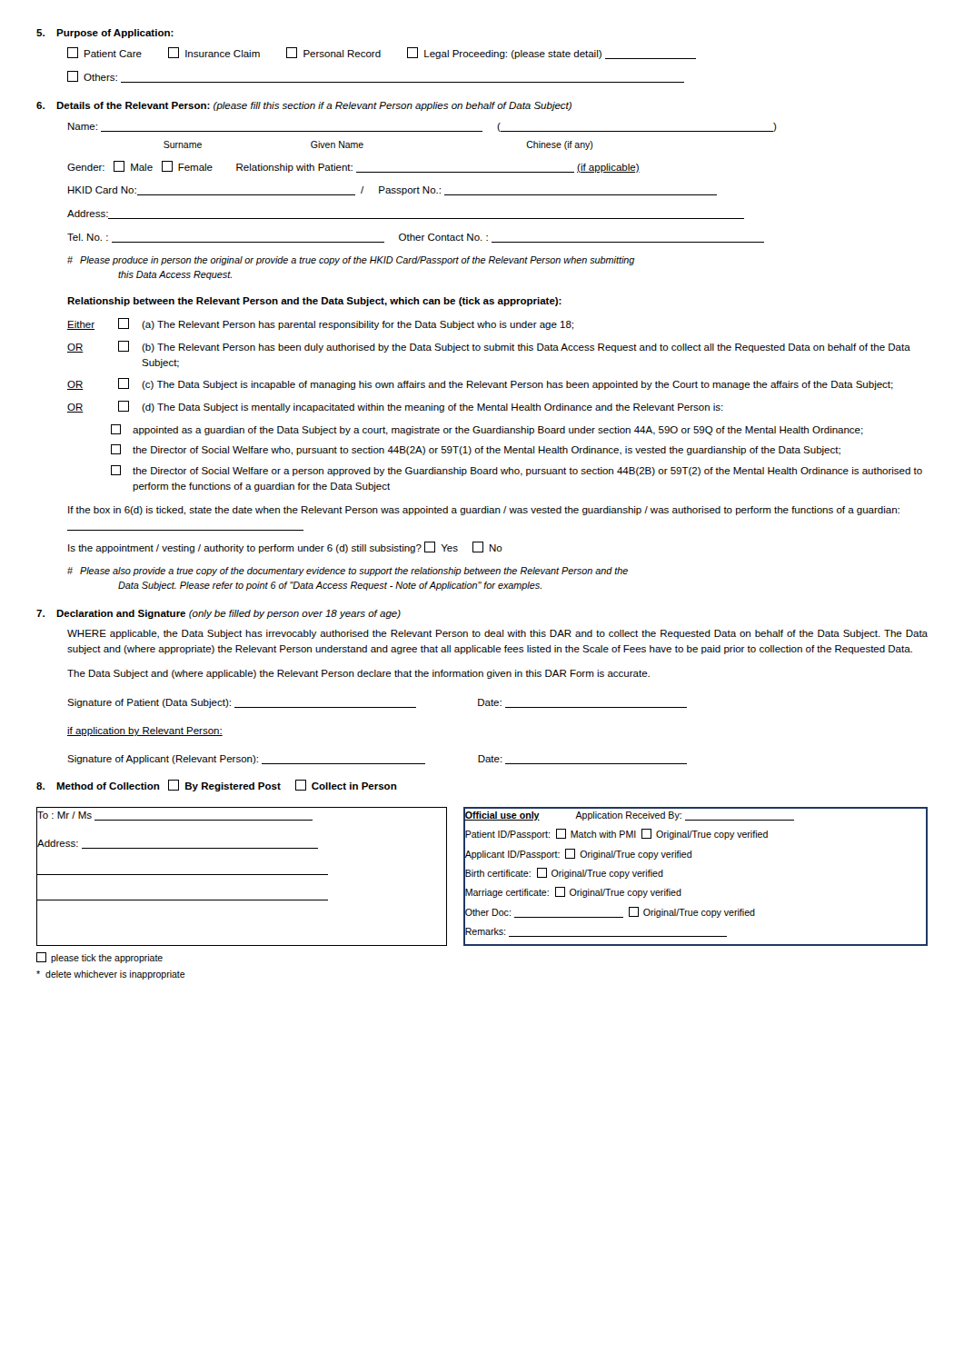5. Purpose of Application:
Patient Care Insurance Claim Personal Record Legal Proceeding: (please state detail)
Others:
6. Details of the Relevant Person: (please fill this section if a Relevant Person applies on behalf of Data Subject)
Name: ( )
Surname Given Name Chinese (if any)
Gender: Male Female Relationship with Patient: (if applicable)
HKID Card No: / Passport No.:
Address:
Tel. No. : Other Contact No. :
#Please produce in person the original or provide a true copy of the HKID Card/Passport of the Relevant Person when submitting this Data Access Request.
Relationship between the Relevant Person and the Data Subject, which can be (tick as appropriate):
Either
(a) The Relevant Person has parental responsibility for the Data Subject who is under age 18;
OR
(b) The Relevant Person has been duly authorised by the Data Subject to submit this Data Access Request and to collect all the Requested Data on behalf of the Data Subject;
OR
(c) The Data Subject is incapable of managing his own affairs and the Relevant Person has been appointed by the Court to manage the affairs of the Data Subject;
OR
(d) The Data Subject is mentally incapacitated within the meaning of the Mental Health Ordinance and the Relevant Person is:
appointed as a guardian of the Data Subject by a court, magistrate or the Guardianship Board under section 44A, 59O or 59Q of the Mental Health Ordinance;
the Director of Social Welfare who, pursuant to section 44B(2A) or 59T(1) of the Mental Health Ordinance, is vested the guardianship of the Data Subject;
the Director of Social Welfare or a person approved by the Guardianship Board who, pursuant to section 44B(2B) or 59T(2) of the Mental Health Ordinance is authorised to perform the functions of a guardian for the Data Subject
If the box in 6(d) is ticked, state the date when the Relevant Person was appointed a guardian / was vested the guardianship / was authorised to perform the functions of a guardian:
Is the appointment / vesting / authority to perform under 6 (d) still subsisting? Yes No
#Please also provide a true copy of the documentary evidence to support the relationship between the Relevant Person and the Data Subject. Please refer to point 6 of "Data Access Request - Note of Application" for examples.
7. Declaration and Signature (only be filled by person over 18 years of age)
WHERE applicable, the Data Subject has irrevocably authorised the Relevant Person to deal with this DAR and to collect the Requested Data on behalf of the Data Subject. The Data subject and (where appropriate) the Relevant Person understand and agree that all applicable fees listed in the Scale of Fees have to be paid prior to collection of the Requested Data.
The Data Subject and (where applicable) the Relevant Person declare that the information given in this DAR Form is accurate.
Signature of Patient (Data Subject): Date:
if application by Relevant Person:
Signature of Applicant (Relevant Person): Date:
8. Method of Collection By Registered Post Collect in Person
| To : Mr / Ms Address: | | Official use only Application Received By: Patient ID/Passport: Match with PMI Original/True copy verified Applicant ID/Passport: Original/True copy verified Birth certificate: Original/True copy verified Marriage certificate: Original/True copy verified Other Doc: Original/True copy verified Remarks: |
please tick the appropriate
*delete whichever is inappropriate